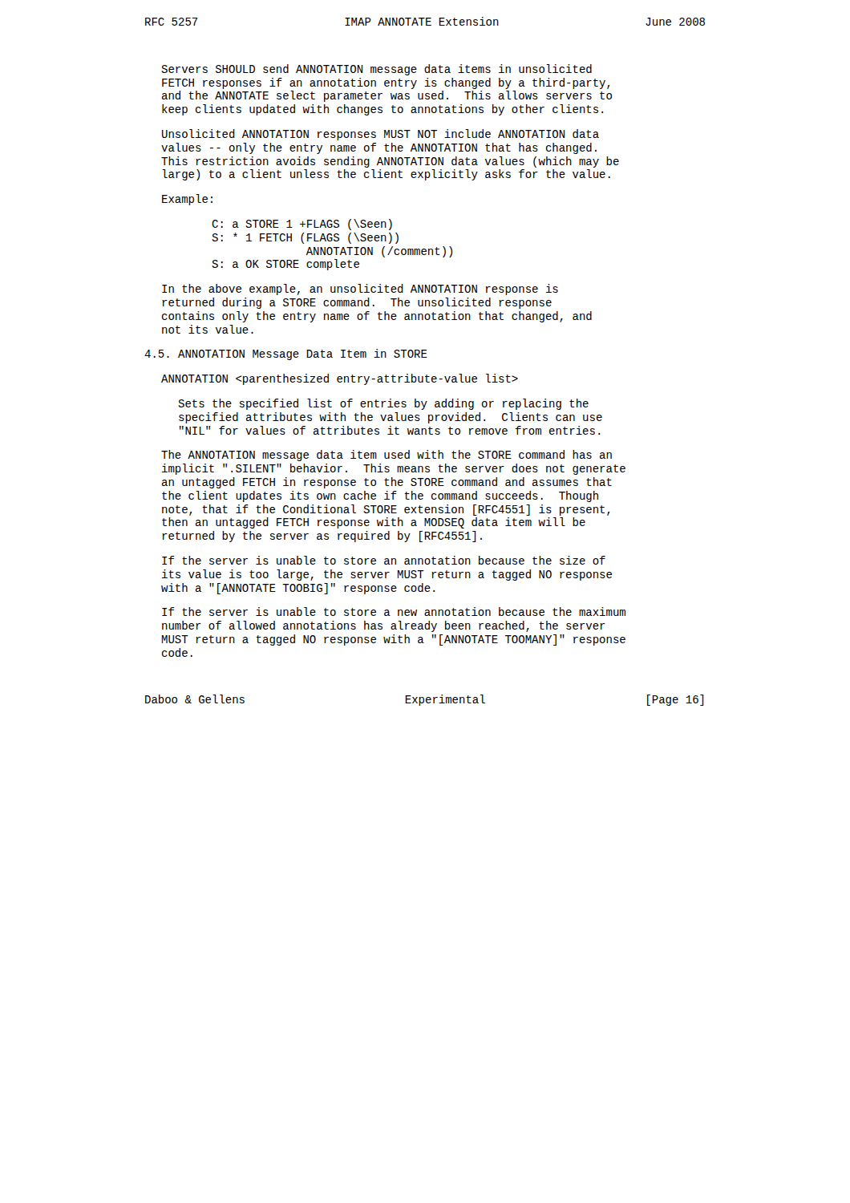RFC 5257 IMAP ANNOTATE Extension June 2008
Servers SHOULD send ANNOTATION message data items in unsolicited FETCH responses if an annotation entry is changed by a third-party, and the ANNOTATE select parameter was used. This allows servers to keep clients updated with changes to annotations by other clients.
Unsolicited ANNOTATION responses MUST NOT include ANNOTATION data values -- only the entry name of the ANNOTATION that has changed. This restriction avoids sending ANNOTATION data values (which may be large) to a client unless the client explicitly asks for the value.
Example:
     C: a STORE 1 +FLAGS (\Seen)
     S: * 1 FETCH (FLAGS (\Seen))
                   ANNOTATION (/comment))
     S: a OK STORE complete
In the above example, an unsolicited ANNOTATION response is returned during a STORE command. The unsolicited response contains only the entry name of the annotation that changed, and not its value.
4.5. ANNOTATION Message Data Item in STORE
ANNOTATION <parenthesized entry-attribute-value list>
Sets the specified list of entries by adding or replacing the specified attributes with the values provided. Clients can use "NIL" for values of attributes it wants to remove from entries.
The ANNOTATION message data item used with the STORE command has an implicit ".SILENT" behavior. This means the server does not generate an untagged FETCH in response to the STORE command and assumes that the client updates its own cache if the command succeeds. Though note, that if the Conditional STORE extension [RFC4551] is present, then an untagged FETCH response with a MODSEQ data item will be returned by the server as required by [RFC4551].
If the server is unable to store an annotation because the size of its value is too large, the server MUST return a tagged NO response with a "[ANNOTATE TOOBIG]" response code.
If the server is unable to store a new annotation because the maximum number of allowed annotations has already been reached, the server MUST return a tagged NO response with a "[ANNOTATE TOOMANY]" response code.
Daboo & Gellens Experimental [Page 16]